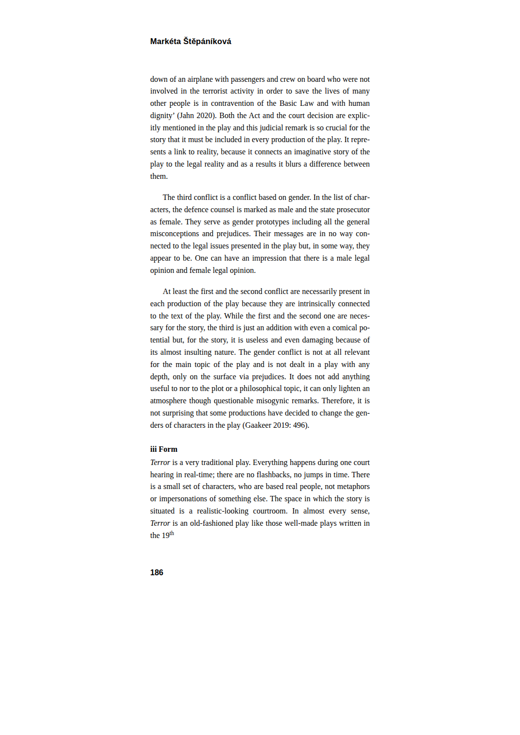Markéta Štěpáníková
down of an airplane with passengers and crew on board who were not involved in the terrorist activity in order to save the lives of many other people is in contravention of the Basic Law and with human dignity’ (Jahn 2020). Both the Act and the court decision are explicitly mentioned in the play and this judicial remark is so crucial for the story that it must be included in every production of the play. It represents a link to reality, because it connects an imaginative story of the play to the legal reality and as a results it blurs a difference between them.
The third conflict is a conflict based on gender. In the list of characters, the defence counsel is marked as male and the state prosecutor as female. They serve as gender prototypes including all the general misconceptions and prejudices. Their messages are in no way connected to the legal issues presented in the play but, in some way, they appear to be. One can have an impression that there is a male legal opinion and female legal opinion.
At least the first and the second conflict are necessarily present in each production of the play because they are intrinsically connected to the text of the play. While the first and the second one are necessary for the story, the third is just an addition with even a comical potential but, for the story, it is useless and even damaging because of its almost insulting nature. The gender conflict is not at all relevant for the main topic of the play and is not dealt in a play with any depth, only on the surface via prejudices. It does not add anything useful to nor to the plot or a philosophical topic, it can only lighten an atmosphere though questionable misogynic remarks. Therefore, it is not surprising that some productions have decided to change the genders of characters in the play (Gaakeer 2019: 496).
iii Form
Terror is a very traditional play. Everything happens during one court hearing in real-time; there are no flashbacks, no jumps in time. There is a small set of characters, who are based real people, not metaphors or impersonations of something else. The space in which the story is situated is a realistic-looking courtroom. In almost every sense, Terror is an old-fashioned play like those well-made plays written in the 19th
186